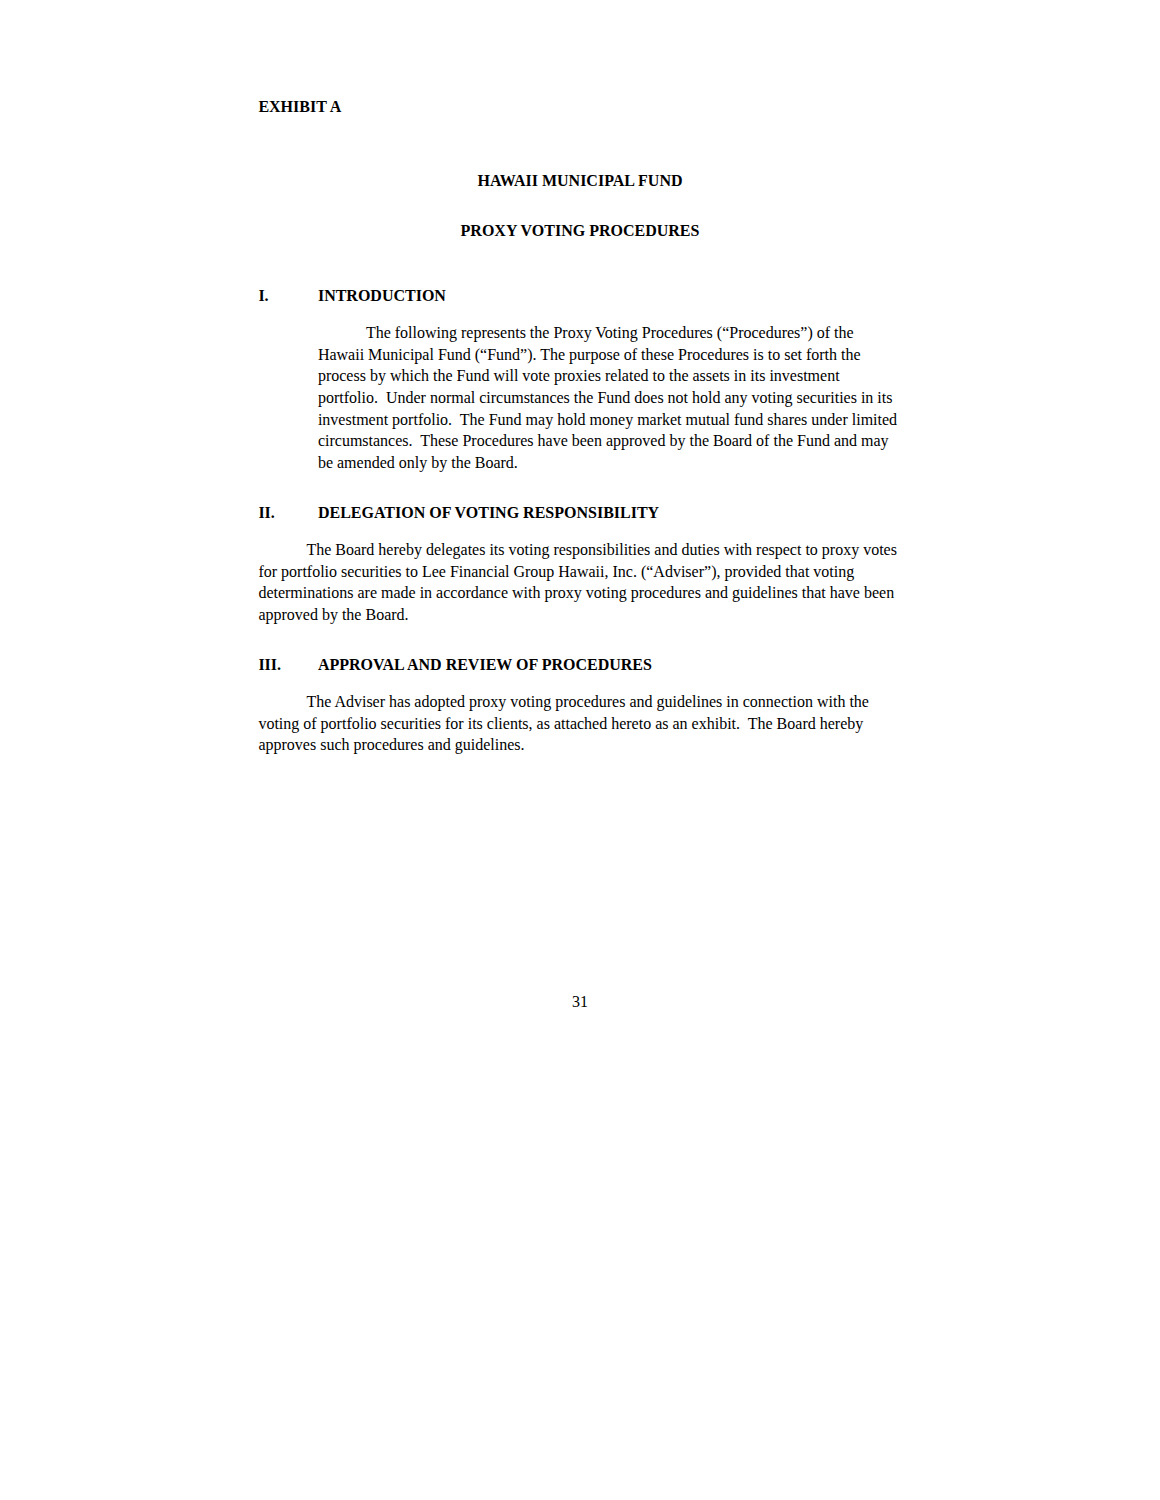EXHIBIT A
HAWAII MUNICIPAL FUND
PROXY VOTING PROCEDURES
I. INTRODUCTION
The following represents the Proxy Voting Procedures (“Procedures”) of the Hawaii Municipal Fund (“Fund”). The purpose of these Procedures is to set forth the process by which the Fund will vote proxies related to the assets in its investment portfolio. Under normal circumstances the Fund does not hold any voting securities in its investment portfolio. The Fund may hold money market mutual fund shares under limited circumstances. These Procedures have been approved by the Board of the Fund and may be amended only by the Board.
II. DELEGATION OF VOTING RESPONSIBILITY
The Board hereby delegates its voting responsibilities and duties with respect to proxy votes for portfolio securities to Lee Financial Group Hawaii, Inc. (“Adviser”), provided that voting determinations are made in accordance with proxy voting procedures and guidelines that have been approved by the Board.
III. APPROVAL AND REVIEW OF PROCEDURES
The Adviser has adopted proxy voting procedures and guidelines in connection with the voting of portfolio securities for its clients, as attached hereto as an exhibit. The Board hereby approves such procedures and guidelines.
31